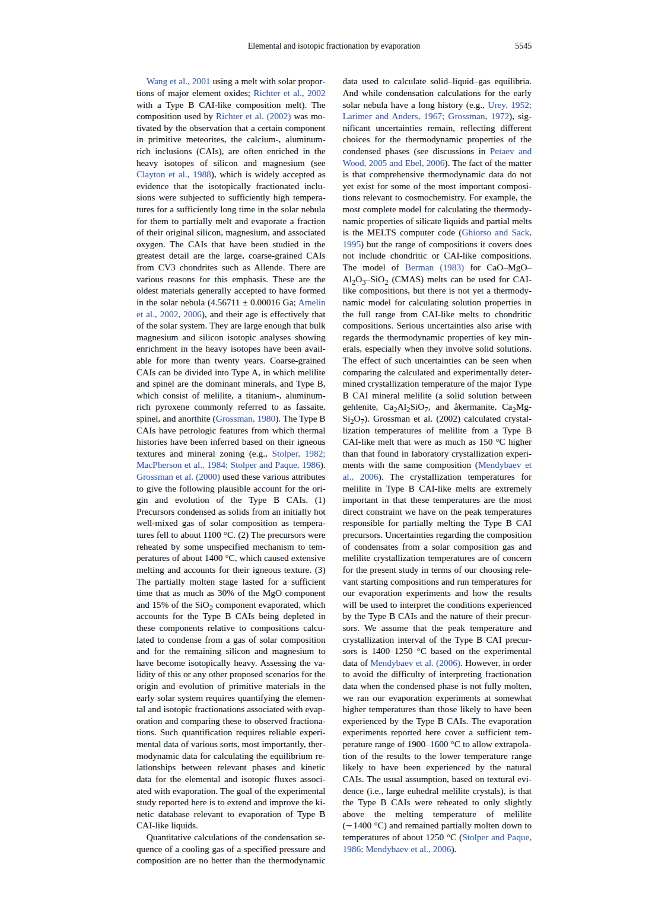Elemental and isotopic fractionation by evaporation 5545
Wang et al., 2001 using a melt with solar proportions of major element oxides; Richter et al., 2002 with a Type B CAI-like composition melt). The composition used by Richter et al. (2002) was motivated by the observation that a certain component in primitive meteorites, the calcium-, aluminum-rich inclusions (CAIs), are often enriched in the heavy isotopes of silicon and magnesium (see Clayton et al., 1988), which is widely accepted as evidence that the isotopically fractionated inclusions were subjected to sufficiently high temperatures for a sufficiently long time in the solar nebula for them to partially melt and evaporate a fraction of their original silicon, magnesium, and associated oxygen. The CAIs that have been studied in the greatest detail are the large, coarse-grained CAIs from CV3 chondrites such as Allende. There are various reasons for this emphasis. These are the oldest materials generally accepted to have formed in the solar nebula (4.56711 ± 0.00016 Ga; Amelin et al., 2002, 2006), and their age is effectively that of the solar system. They are large enough that bulk magnesium and silicon isotopic analyses showing enrichment in the heavy isotopes have been available for more than twenty years. Coarse-grained CAIs can be divided into Type A, in which melilite and spinel are the dominant minerals, and Type B, which consist of melilite, a titanium-, aluminum-rich pyroxene commonly referred to as fassaite, spinel, and anorthite (Grossman, 1980). The Type B CAIs have petrologic features from which thermal histories have been inferred based on their igneous textures and mineral zoning (e.g., Stolper, 1982; MacPherson et al., 1984; Stolper and Paque, 1986). Grossman et al. (2000) used these various attributes to give the following plausible account for the origin and evolution of the Type B CAIs. (1) Precursors condensed as solids from an initially hot well-mixed gas of solar composition as temperatures fell to about 1100 °C. (2) The precursors were reheated by some unspecified mechanism to temperatures of about 1400 °C, which caused extensive melting and accounts for their igneous texture. (3) The partially molten stage lasted for a sufficient time that as much as 30% of the MgO component and 15% of the SiO2 component evaporated, which accounts for the Type B CAIs being depleted in these components relative to compositions calculated to condense from a gas of solar composition and for the remaining silicon and magnesium to have become isotopically heavy. Assessing the validity of this or any other proposed scenarios for the origin and evolution of primitive materials in the early solar system requires quantifying the elemental and isotopic fractionations associated with evaporation and comparing these to observed fractionations. Such quantification requires reliable experimental data of various sorts, most importantly, thermodynamic data for calculating the equilibrium relationships between relevant phases and kinetic data for the elemental and isotopic fluxes associated with evaporation. The goal of the experimental study reported here is to extend and improve the kinetic database relevant to evaporation of Type B CAI-like liquids.
Quantitative calculations of the condensation sequence of a cooling gas of a specified pressure and composition are no better than the thermodynamic data used to calculate solid–liquid–gas equilibria. And while condensation calculations for the early solar nebula have a long history (e.g., Urey, 1952; Larimer and Anders, 1967; Grossman, 1972), significant uncertainties remain, reflecting different choices for the thermodynamic properties of the condensed phases (see discussions in Petaev and Wood, 2005 and Ebel, 2006). The fact of the matter is that comprehensive thermodynamic data do not yet exist for some of the most important compositions relevant to cosmochemistry. For example, the most complete model for calculating the thermodynamic properties of silicate liquids and partial melts is the MELTS computer code (Ghiorso and Sack, 1995) but the range of compositions it covers does not include chondritic or CAI-like compositions. The model of Berman (1983) for CaO–MgO–Al2O3–SiO2 (CMAS) melts can be used for CAI-like compositions, but there is not yet a thermodynamic model for calculating solution properties in the full range from CAI-like melts to chondritic compositions. Serious uncertainties also arise with regards the thermodynamic properties of key minerals, especially when they involve solid solutions. The effect of such uncertainties can be seen when comparing the calculated and experimentally determined crystallization temperature of the major Type B CAI mineral melilite (a solid solution between gehlenite, Ca2Al2SiO7, and åkermanite, Ca2Mg-Si2O7). Grossman et al. (2002) calculated crystallization temperatures of melilite from a Type B CAI-like melt that were as much as 150 °C higher than that found in laboratory crystallization experiments with the same composition (Mendybaev et al., 2006). The crystallization temperatures for melilite in Type B CAI-like melts are extremely important in that these temperatures are the most direct constraint we have on the peak temperatures responsible for partially melting the Type B CAI precursors. Uncertainties regarding the composition of condensates from a solar composition gas and melilite crystallization temperatures are of concern for the present study in terms of our choosing relevant starting compositions and run temperatures for our evaporation experiments and how the results will be used to interpret the conditions experienced by the Type B CAIs and the nature of their precursors. We assume that the peak temperature and crystallization interval of the Type B CAI precursors is 1400–1250 °C based on the experimental data of Mendybaev et al. (2006). However, in order to avoid the difficulty of interpreting fractionation data when the condensed phase is not fully molten, we ran our evaporation experiments at somewhat higher temperatures than those likely to have been experienced by the Type B CAIs. The evaporation experiments reported here cover a sufficient temperature range of 1900–1600 °C to allow extrapolation of the results to the lower temperature range likely to have been experienced by the natural CAIs. The usual assumption, based on textural evidence (i.e., large euhedral melilite crystals), is that the Type B CAIs were reheated to only slightly above the melting temperature of melilite (∼1400 °C) and remained partially molten down to temperatures of about 1250 °C (Stolper and Paque, 1986; Mendybaev et al., 2006).